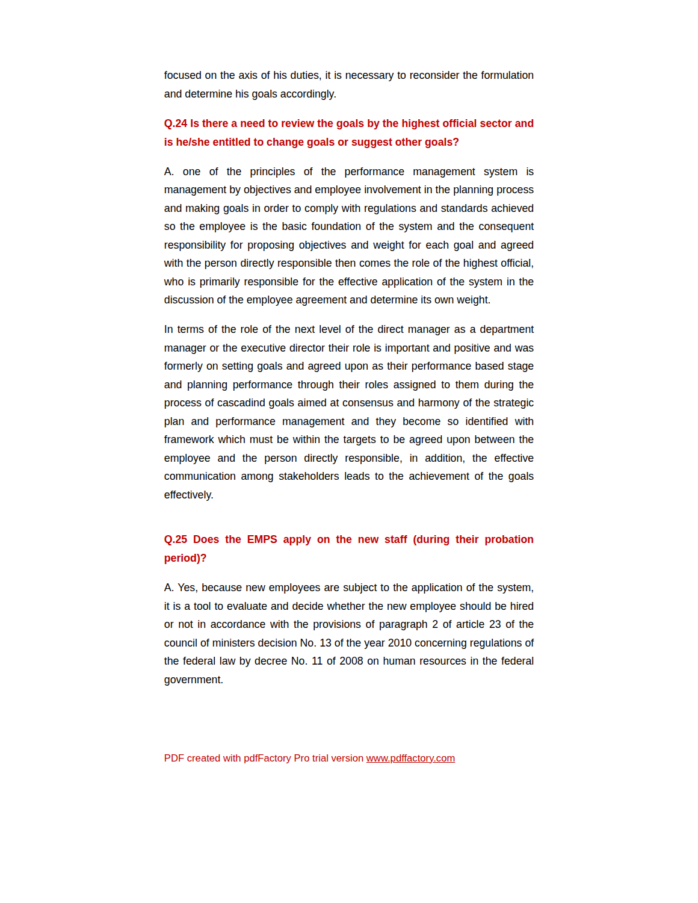focused on the axis of his duties, it is necessary to reconsider the formulation and determine his goals accordingly.
Q.24 Is there a need to review the goals by the highest official sector and is he/she entitled to change goals or suggest other goals?
A. one of the principles of the performance management system is management by objectives and employee involvement in the planning process and making goals in order to comply with regulations and standards achieved so the employee is the basic foundation of the system and the consequent responsibility for proposing objectives and weight for each goal and agreed with the person directly responsible then comes the role of the highest official, who is primarily responsible for the effective application of the system in the discussion of the employee agreement and determine its own weight.
In terms of the role of the next level of the direct manager as a department manager or the executive director their role is important and positive and was formerly on setting goals and agreed upon as their performance based stage and planning performance through their roles assigned to them during the process of cascadind goals aimed at consensus and harmony of the strategic plan and performance management and they become so identified with framework which must be within the targets to be agreed upon between the employee and the person directly responsible, in addition, the effective communication among stakeholders leads to the achievement of the goals effectively.
Q.25 Does the EMPS apply on the new staff (during their probation period)?
A. Yes, because new employees are subject to the application of the system, it is a tool to evaluate and decide whether the new employee should be hired or not in accordance with the provisions of paragraph 2 of article 23 of the council of ministers decision No. 13 of the year 2010 concerning regulations of the federal law by decree No. 11 of 2008 on human resources in the federal government.
PDF created with pdfFactory Pro trial version www.pdffactory.com